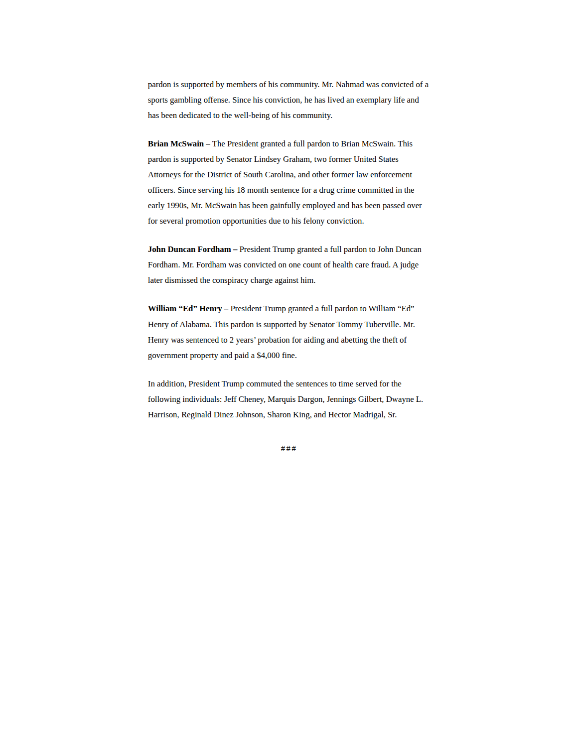pardon is supported by members of his community. Mr. Nahmad was convicted of a sports gambling offense. Since his conviction, he has lived an exemplary life and has been dedicated to the well-being of his community.
Brian McSwain – The President granted a full pardon to Brian McSwain. This pardon is supported by Senator Lindsey Graham, two former United States Attorneys for the District of South Carolina, and other former law enforcement officers. Since serving his 18 month sentence for a drug crime committed in the early 1990s, Mr. McSwain has been gainfully employed and has been passed over for several promotion opportunities due to his felony conviction.
John Duncan Fordham – President Trump granted a full pardon to John Duncan Fordham. Mr. Fordham was convicted on one count of health care fraud. A judge later dismissed the conspiracy charge against him.
William “Ed” Henry – President Trump granted a full pardon to William “Ed” Henry of Alabama. This pardon is supported by Senator Tommy Tuberville. Mr. Henry was sentenced to 2 years’ probation for aiding and abetting the theft of government property and paid a $4,000 fine.
In addition, President Trump commuted the sentences to time served for the following individuals: Jeff Cheney, Marquis Dargon, Jennings Gilbert, Dwayne L. Harrison, Reginald Dinez Johnson, Sharon King, and Hector Madrigal, Sr.
###